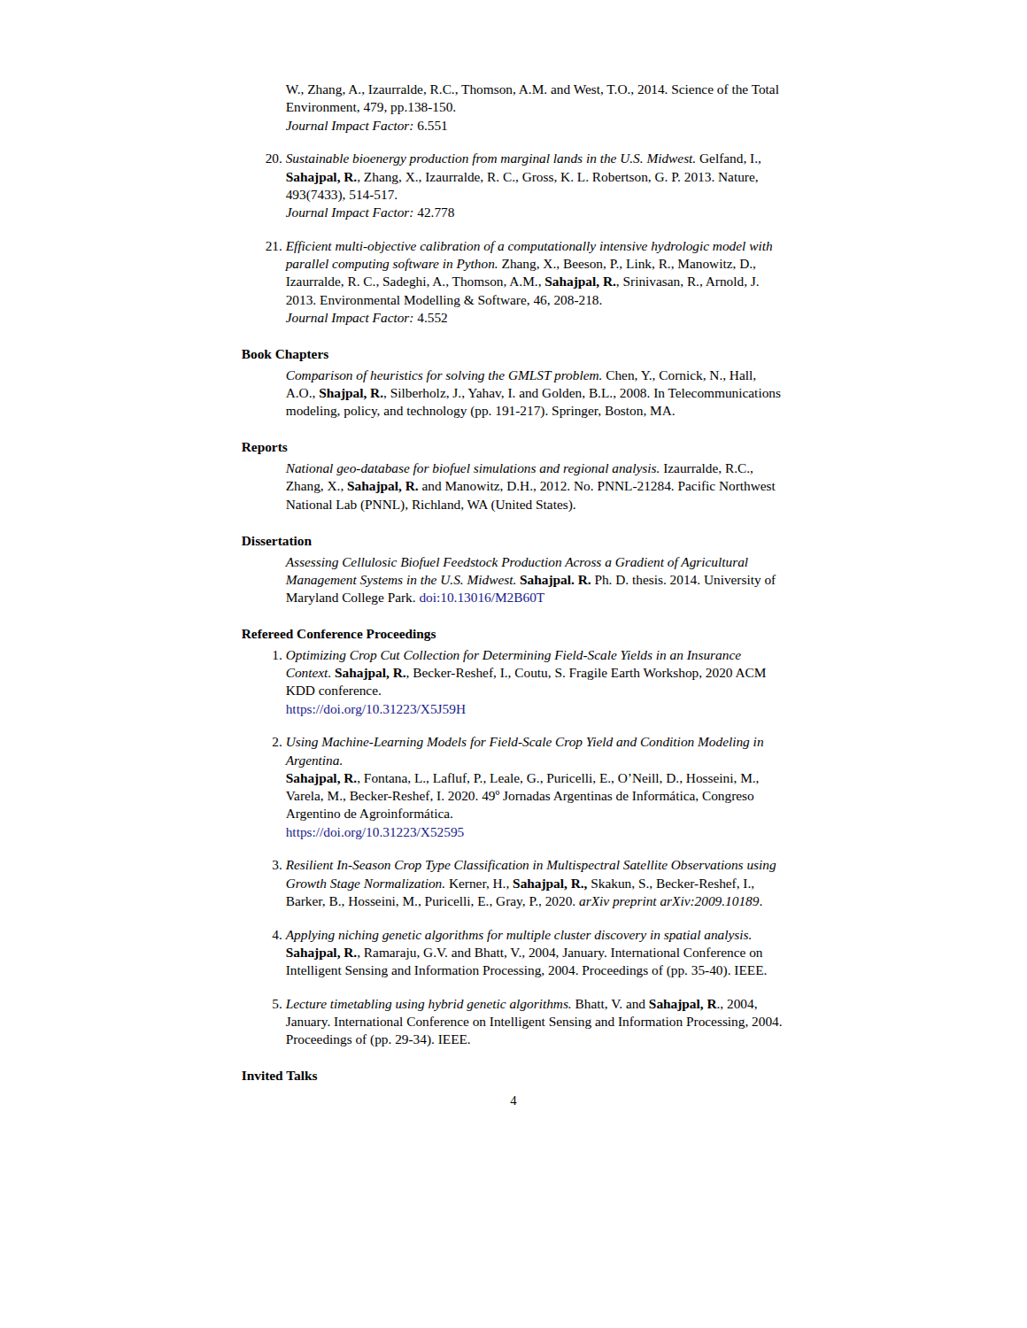W., Zhang, A., Izaurralde, R.C., Thomson, A.M. and West, T.O., 2014. Science of the Total Environment, 479, pp.138-150.
Journal Impact Factor: 6.551
20. Sustainable bioenergy production from marginal lands in the U.S. Midwest. Gelfand, I., Sahajpal, R., Zhang, X., Izaurralde, R. C., Gross, K. L. Robertson, G. P. 2013. Nature, 493(7433), 514-517.
Journal Impact Factor: 42.778
21. Efficient multi-objective calibration of a computationally intensive hydrologic model with parallel computing software in Python. Zhang, X., Beeson, P., Link, R., Manowitz, D., Izaurralde, R. C., Sadeghi, A., Thomson, A.M., Sahajpal, R., Srinivasan, R., Arnold, J. 2013. Environmental Modelling & Software, 46, 208-218.
Journal Impact Factor: 4.552
Book Chapters
Comparison of heuristics for solving the GMLST problem. Chen, Y., Cornick, N., Hall, A.O., Shajpal, R., Silberholz, J., Yahav, I. and Golden, B.L., 2008. In Telecommunications modeling, policy, and technology (pp. 191-217). Springer, Boston, MA.
Reports
National geo-database for biofuel simulations and regional analysis. Izaurralde, R.C., Zhang, X., Sahajpal, R. and Manowitz, D.H., 2012. No. PNNL-21284. Pacific Northwest National Lab (PNNL), Richland, WA (United States).
Dissertation
Assessing Cellulosic Biofuel Feedstock Production Across a Gradient of Agricultural Management Systems in the U.S. Midwest. Sahajpal. R. Ph. D. thesis. 2014. University of Maryland College Park. doi:10.13016/M2B60T
Refereed Conference Proceedings
1. Optimizing Crop Cut Collection for Determining Field-Scale Yields in an Insurance Context. Sahajpal, R., Becker-Reshef, I., Coutu, S. Fragile Earth Workshop, 2020 ACM KDD conference.
https://doi.org/10.31223/X5J59H
2. Using Machine-Learning Models for Field-Scale Crop Yield and Condition Modeling in Argentina.
Sahajpal, R., Fontana, L., Lafluf, P., Leale, G., Puricelli, E., O’Neill, D., Hosseini, M., Varela, M., Becker-Reshef, I. 2020. 49º Jornadas Argentinas de Informática, Congreso Argentino de Agroinformática.
https://doi.org/10.31223/X52595
3. Resilient In-Season Crop Type Classification in Multispectral Satellite Observations using Growth Stage Normalization. Kerner, H., Sahajpal, R., Skakun, S., Becker-Reshef, I., Barker, B., Hosseini, M., Puricelli, E., Gray, P., 2020. arXiv preprint arXiv:2009.10189.
4. Applying niching genetic algorithms for multiple cluster discovery in spatial analysis. Sahajpal, R., Ramaraju, G.V. and Bhatt, V., 2004, January. International Conference on Intelligent Sensing and Information Processing, 2004. Proceedings of (pp. 35-40). IEEE.
5. Lecture timetabling using hybrid genetic algorithms. Bhatt, V. and Sahajpal, R., 2004, January. International Conference on Intelligent Sensing and Information Processing, 2004. Proceedings of (pp. 29-34). IEEE.
Invited Talks
4